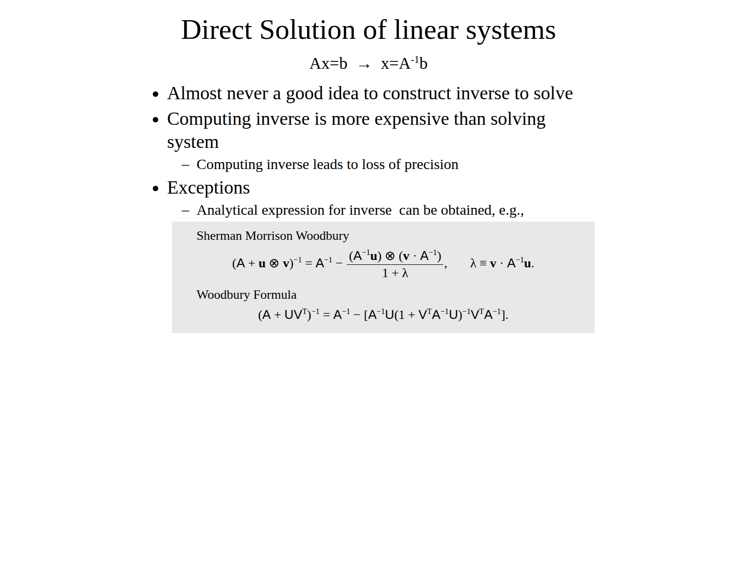Direct Solution of linear systems
Ax=b → x=A-1b
Almost never a good idea to construct inverse to solve
Computing inverse is more expensive than solving system
Computing inverse leads to loss of precision
Exceptions
Analytical expression for inverse can be obtained, e.g.,
Sherman Morrison Woodbury
(A + u ⊗ v)−1 = A−1 − (A−1u) ⊗ (v · A−1) 1 + λ , λ ≡ v · A−1u.
Woodbury Formula
(A + UVT)−1 = A−1 − [A−1U(1 + VTA−1U)−1VTA−1].